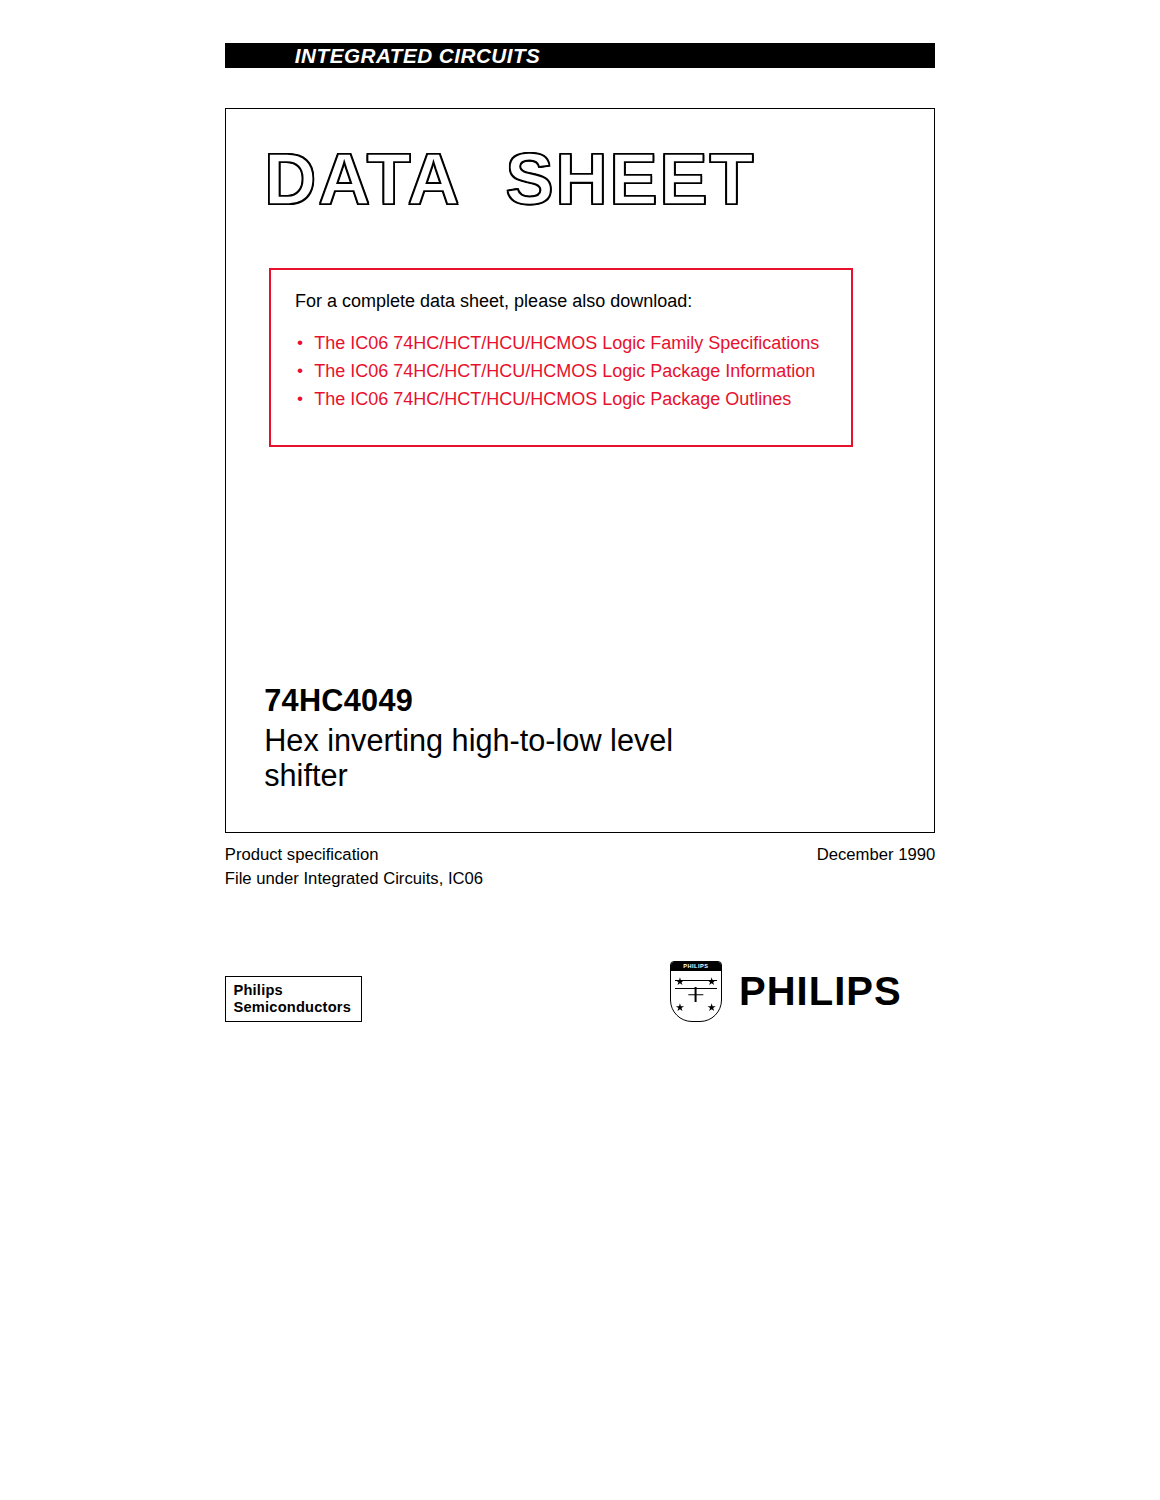INTEGRATED CIRCUITS
DATA SHEET
For a complete data sheet, please also download:
The IC06 74HC/HCT/HCU/HCMOS Logic Family Specifications
The IC06 74HC/HCT/HCU/HCMOS Logic Package Information
The IC06 74HC/HCT/HCU/HCMOS Logic Package Outlines
74HC4049
Hex inverting high-to-low level
shifter
Product specification
File under Integrated Circuits, IC06
December 1990
Philips Semiconductors
PHILIPS
PHILIPS